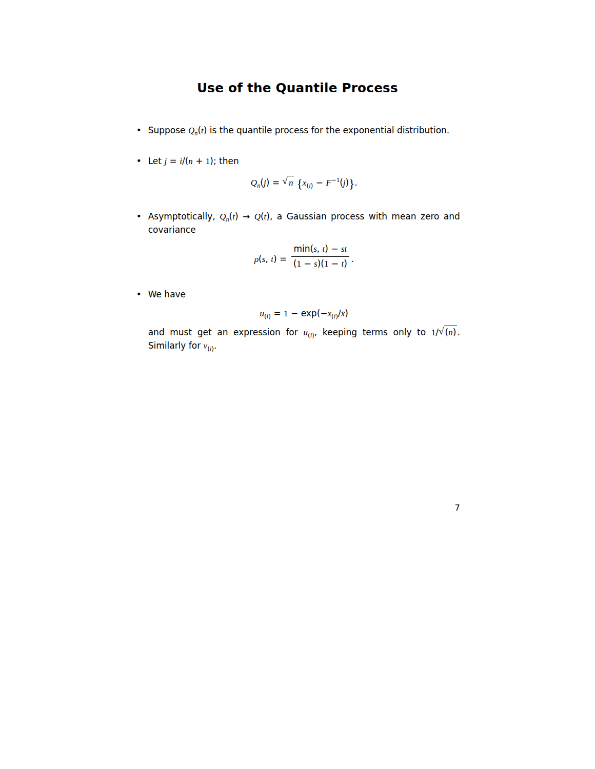Use of the Quantile Process
Suppose Qn(t) is the quantile process for the exponential distribution.
Let j = i/(n + 1); then Qn(j) = n {x(i) − F−1(j)}.
Asymptotically, Qn(t) → Q(t), a Gaussian process with mean zero and covariance ρ(s, t) = min(s, t) − st (1 − s)(1 − t) .
We have u(i) = 1 − exp(−x(i)/x̄) and must get an expression for u(i), keeping terms only to 1/(n). Similarly for v(i).
7